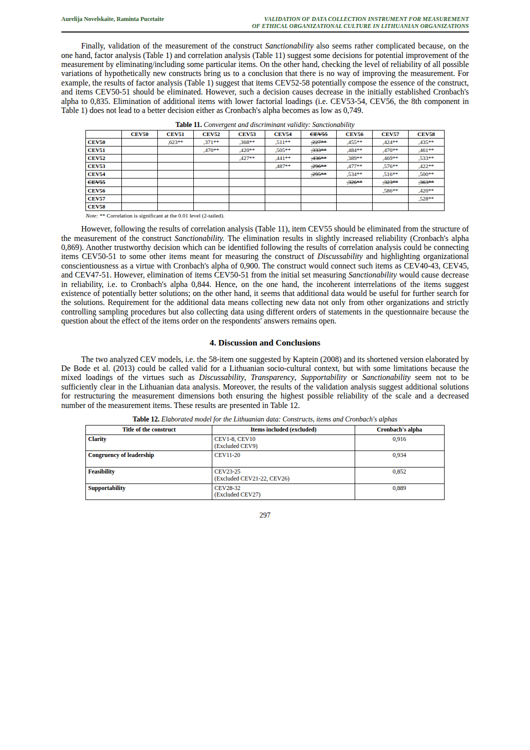Aurelija Novelskaite, Raminta Pucetaite
VALIDATION OF DATA COLLECTION INSTRUMENT FOR MEASUREMENT
OF ETHICAL ORGANIZATIONAL CULTURE IN LITHUANIAN ORGANIZATIONS
Finally, validation of the measurement of the construct Sanctionability also seems rather complicated because, on the one hand, factor analysis (Table 1) and correlation analysis (Table 11) suggest some decisions for potential improvement of the measurement by eliminating/including some particular items. On the other hand, checking the level of reliability of all possible variations of hypothetically new constructs bring us to a conclusion that there is no way of improving the measurement. For example, the results of factor analysis (Table 1) suggest that items CEV52-58 potentially compose the essence of the construct, and items CEV50-51 should be eliminated. However, such a decision causes decrease in the initially established Cronbach's alpha to 0,835. Elimination of additional items with lower factorial loadings (i.e. CEV53-54, CEV56, the 8th component in Table 1) does not lead to a better decision either as Cronbach's alpha becomes as low as 0,749.
Table 11. Convergent and discriminant validity: Sanctionability
| | CEV50 | CEV51 | CEV52 | CEV53 | CEV54 | CEV55 | CEV56 | CEV57 | CEV58 |
| --- | --- | --- | --- | --- | --- | --- | --- | --- | --- |
| CEV50 | | ,623** | ,371** | ,368** | ,511** | ,227** | ,455** | ,424** | ,435** |
| CEV51 | | | ,470** | ,420** | ,505** | ,333** | ,484** | ,470** | ,461** |
| CEV52 | | | | ,427** | ,441** | ,436** | ,389** | ,469** | ,533** |
| CEV53 | | | | | ,487** | ,296** | ,477** | ,576** | ,422** |
| CEV54 | | | | | | ,295** | ,534** | ,516** | ,500** |
| CEV55 | | | | | | | ,326** | ,323** | ,363** |
| CEV56 | | | | | | | | ,586** | ,420** |
| CEV57 | | | | | | | | | ,528** |
| CEV58 | | | | | | | | | |
Note: ** Correlation is significant at the 0.01 level (2-tailed).
However, following the results of correlation analysis (Table 11), item CEV55 should be eliminated from the structure of the measurement of the construct Sanctionability. The elimination results in slightly increased reliability (Cronbach's alpha 0,869). Another trustworthy decision which can be identified following the results of correlation analysis could be connecting items CEV50-51 to some other items meant for measuring the construct of Discussability and highlighting organizational conscientiousness as a virtue with Cronbach's alpha of 0,900. The construct would connect such items as CEV40-43, CEV45, and CEV47-51. However, elimination of items CEV50-51 from the initial set measuring Sanctionability would cause decrease in reliability, i.e. to Cronbach's alpha 0,844. Hence, on the one hand, the incoherent interrelations of the items suggest existence of potentially better solutions; on the other hand, it seems that additional data would be useful for further search for the solutions. Requirement for the additional data means collecting new data not only from other organizations and strictly controlling sampling procedures but also collecting data using different orders of statements in the questionnaire because the question about the effect of the items order on the respondents' answers remains open.
4. Discussion and Conclusions
The two analyzed CEV models, i.e. the 58-item one suggested by Kaptein (2008) and its shortened version elaborated by De Bode et al. (2013) could be called valid for a Lithuanian socio-cultural context, but with some limitations because the mixed loadings of the virtues such as Discussability, Transparency, Supportability or Sanctionability seem not to be sufficiently clear in the Lithuanian data analysis. Moreover, the results of the validation analysis suggest additional solutions for restructuring the measurement dimensions both ensuring the highest possible reliability of the scale and a decreased number of the measurement items. These results are presented in Table 12.
Table 12. Elaborated model for the Lithuanian data: Constructs, items and Cronbach's alphas
| Title of the construct | Items included (excluded) | Cronbach's alpha |
| --- | --- | --- |
| Clarity | CEV1-8, CEV10 (Excluded CEV9) | 0,916 |
| Congruency of leadership | CEV11-20 | 0,934 |
| Feasibility | CEV23-25 (Excluded CEV21-22, CEV26) | 0,852 |
| Supportability | CEV28-32 (Excluded CEV27) | 0,889 |
297